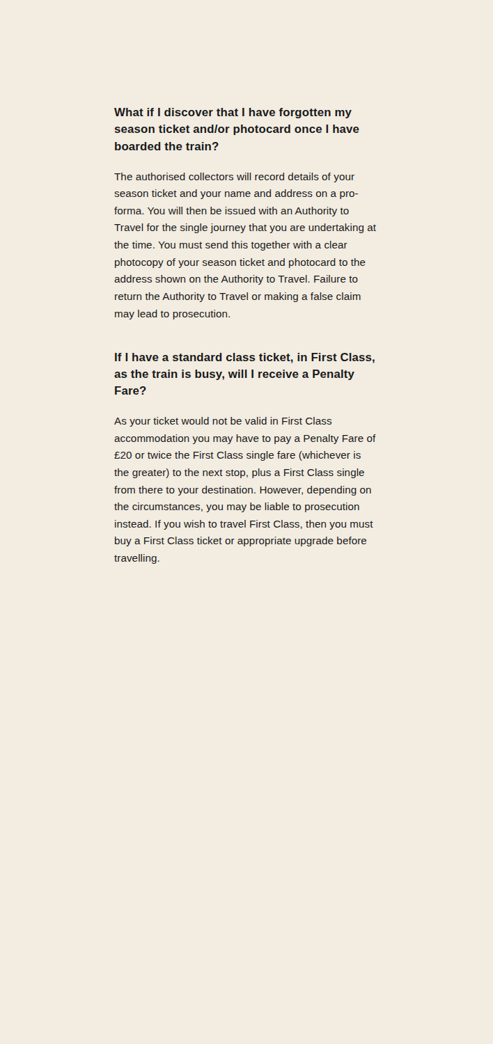What if I discover that I have forgotten my season ticket and/or photocard once I have boarded the train?
The authorised collectors will record details of your season ticket and your name and address on a pro-forma. You will then be issued with an Authority to Travel for the single journey that you are undertaking at the time. You must send this together with a clear photocopy of your season ticket and photocard to the address shown on the Authority to Travel. Failure to return the Authority to Travel or making a false claim may lead to prosecution.
If I have a standard class ticket, in First Class, as the train is busy, will I receive a Penalty Fare?
As your ticket would not be valid in First Class accommodation you may have to pay a Penalty Fare of £20 or twice the First Class single fare (whichever is the greater) to the next stop, plus a First Class single from there to your destination. However, depending on the circumstances, you may be liable to prosecution instead. If you wish to travel First Class, then you must buy a First Class ticket or appropriate upgrade before travelling.